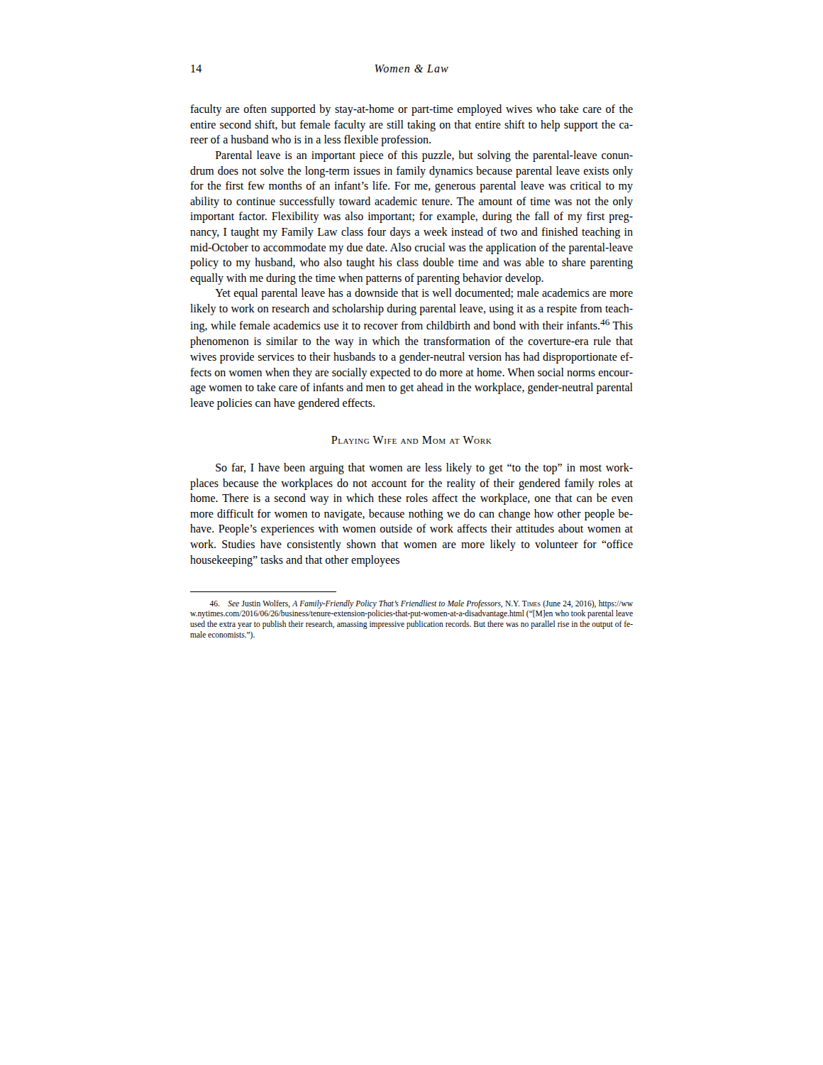14 Women & Law
faculty are often supported by stay-at-home or part-time employed wives who take care of the entire second shift, but female faculty are still taking on that entire shift to help support the career of a husband who is in a less flexible profession.
Parental leave is an important piece of this puzzle, but solving the parental-leave conundrum does not solve the long-term issues in family dynamics because parental leave exists only for the first few months of an infant’s life. For me, generous parental leave was critical to my ability to continue successfully toward academic tenure. The amount of time was not the only important factor. Flexibility was also important; for example, during the fall of my first pregnancy, I taught my Family Law class four days a week instead of two and finished teaching in mid-October to accommodate my due date. Also crucial was the application of the parental-leave policy to my husband, who also taught his class double time and was able to share parenting equally with me during the time when patterns of parenting behavior develop.
Yet equal parental leave has a downside that is well documented; male academics are more likely to work on research and scholarship during parental leave, using it as a respite from teaching, while female academics use it to recover from childbirth and bond with their infants.46 This phenomenon is similar to the way in which the transformation of the coverture-era rule that wives provide services to their husbands to a gender-neutral version has had disproportionate effects on women when they are socially expected to do more at home. When social norms encourage women to take care of infants and men to get ahead in the workplace, gender-neutral parental leave policies can have gendered effects.
Playing Wife and Mom at Work
So far, I have been arguing that women are less likely to get “to the top” in most workplaces because the workplaces do not account for the reality of their gendered family roles at home. There is a second way in which these roles affect the workplace, one that can be even more difficult for women to navigate, because nothing we do can change how other people behave. People’s experiences with women outside of work affects their attitudes about women at work. Studies have consistently shown that women are more likely to volunteer for “office housekeeping” tasks and that other employees
46. See Justin Wolfers, A Family-Friendly Policy That’s Friendliest to Male Professors, N.Y. Times (June 24, 2016), https://www.nytimes.com/2016/06/26/business/tenure-extension-policies-that-put-women-at-a-disadvantage.html (“[M]en who took parental leave used the extra year to publish their research, amassing impressive publication records. But there was no parallel rise in the output of female economists.”).